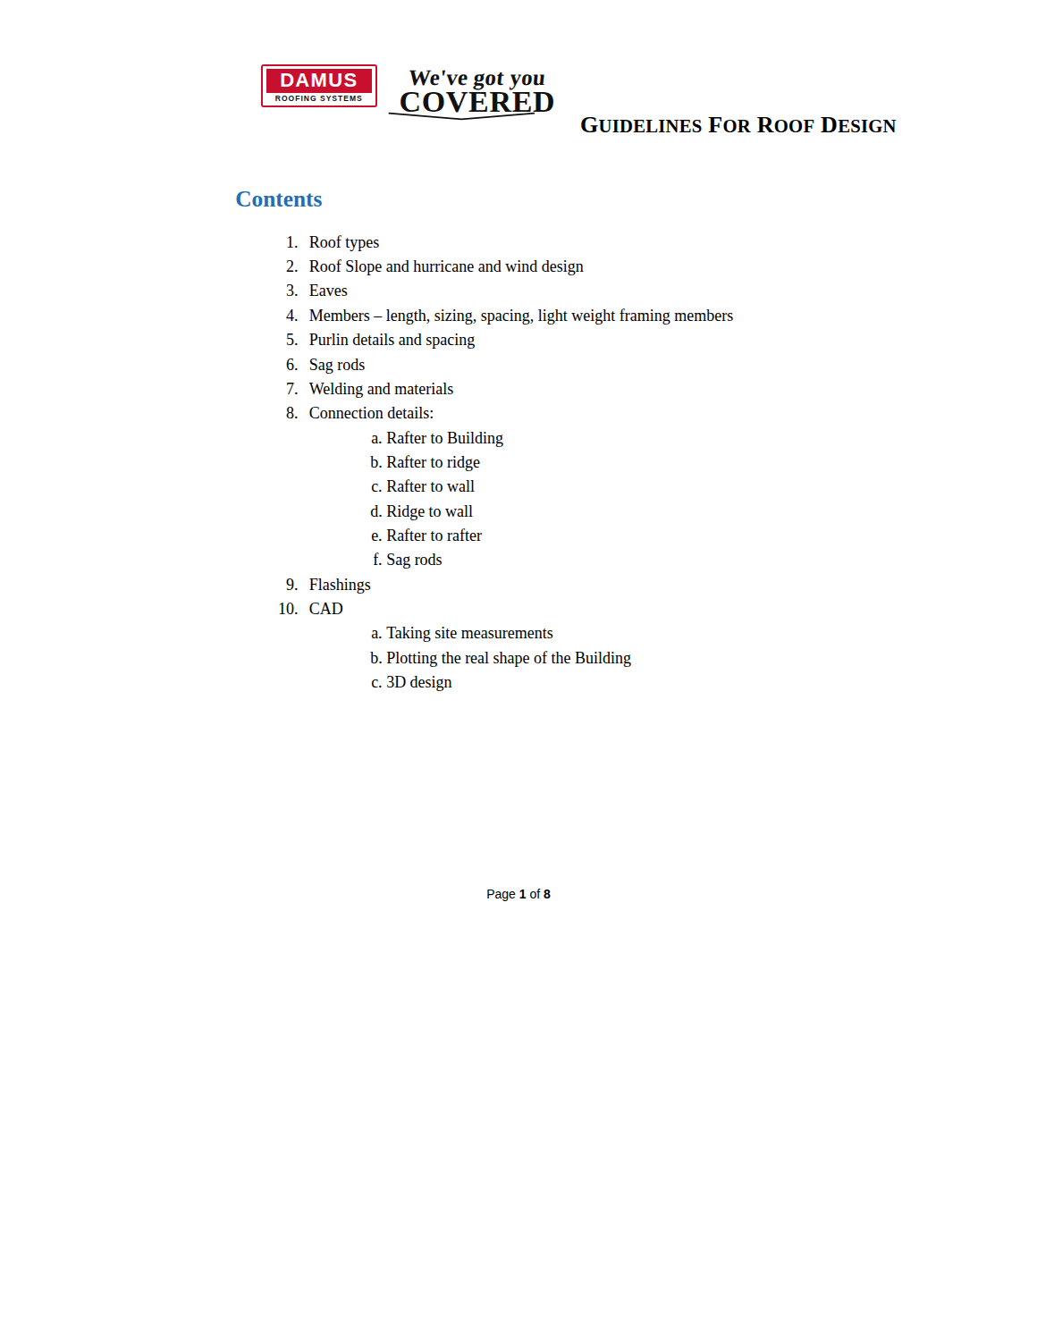DAMUS
ROOFING SYSTEMS
We've got you COVERED
GUIDELINES FOR ROOF DESIGN
Contents
Roof types
Roof Slope and hurricane and wind design
Eaves
Members – length, sizing, spacing, light weight framing members
Purlin details and spacing
Sag rods
Welding and materials
Connection details:
Rafter to Building
Rafter to ridge
Rafter to wall
Ridge to wall
Rafter to rafter
Sag rods
Flashings
CAD
Taking site measurements
Plotting the real shape of the Building
3D design
Page 1 of 8